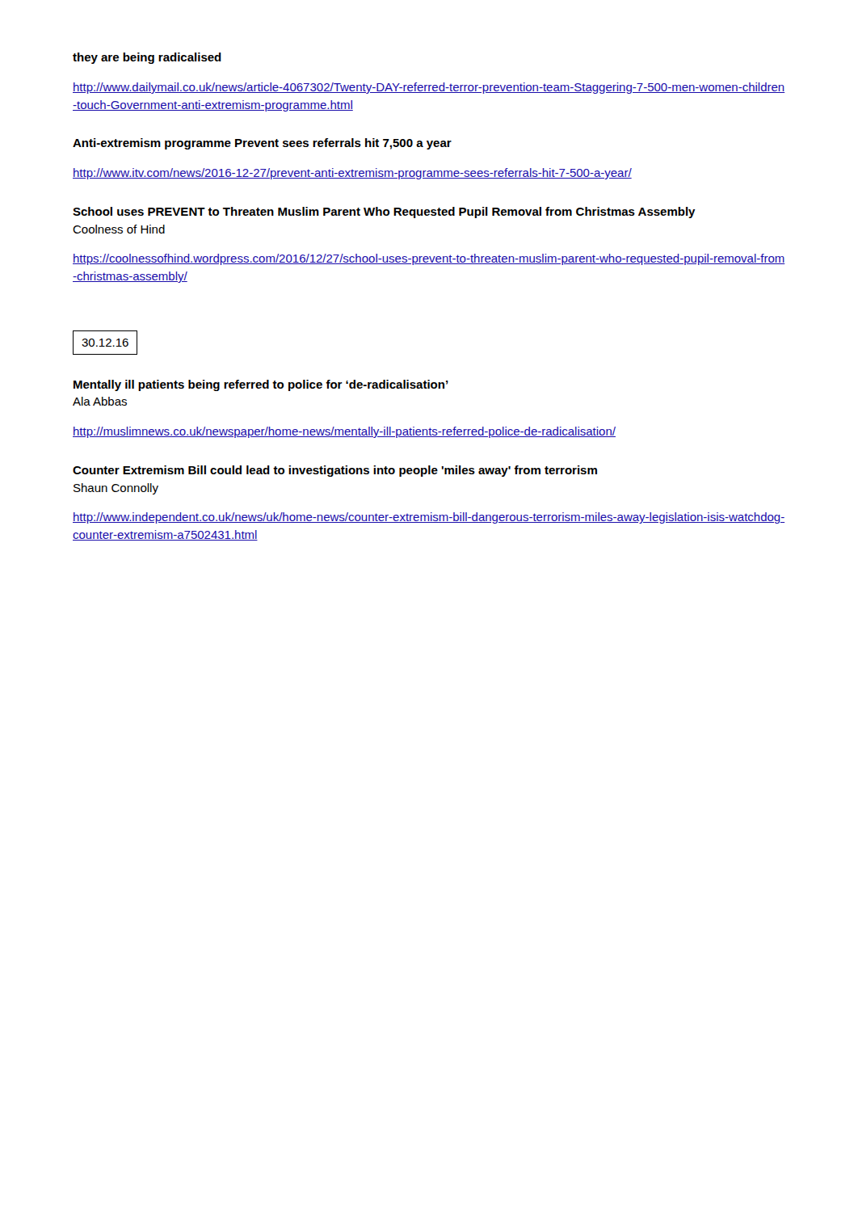they are being radicalised
http://www.dailymail.co.uk/news/article-4067302/Twenty-DAY-referred-terror-prevention-team-Staggering-7-500-men-women-children-touch-Government-anti-extremism-programme.html
Anti-extremism programme Prevent sees referrals hit 7,500 a year
http://www.itv.com/news/2016-12-27/prevent-anti-extremism-programme-sees-referrals-hit-7-500-a-year/
School uses PREVENT to Threaten Muslim Parent Who Requested Pupil Removal from Christmas Assembly
Coolness of Hind
https://coolnessofhind.wordpress.com/2016/12/27/school-uses-prevent-to-threaten-muslim-parent-who-requested-pupil-removal-from-christmas-assembly/
30.12.16
Mentally ill patients being referred to police for ‘de-radicalisation’
Ala Abbas
http://muslimnews.co.uk/newspaper/home-news/mentally-ill-patients-referred-police-de-radicalisation/
Counter Extremism Bill could lead to investigations into people 'miles away' from terrorism
Shaun Connolly
http://www.independent.co.uk/news/uk/home-news/counter-extremism-bill-dangerous-terrorism-miles-away-legislation-isis-watchdog-counter-extremism-a7502431.html